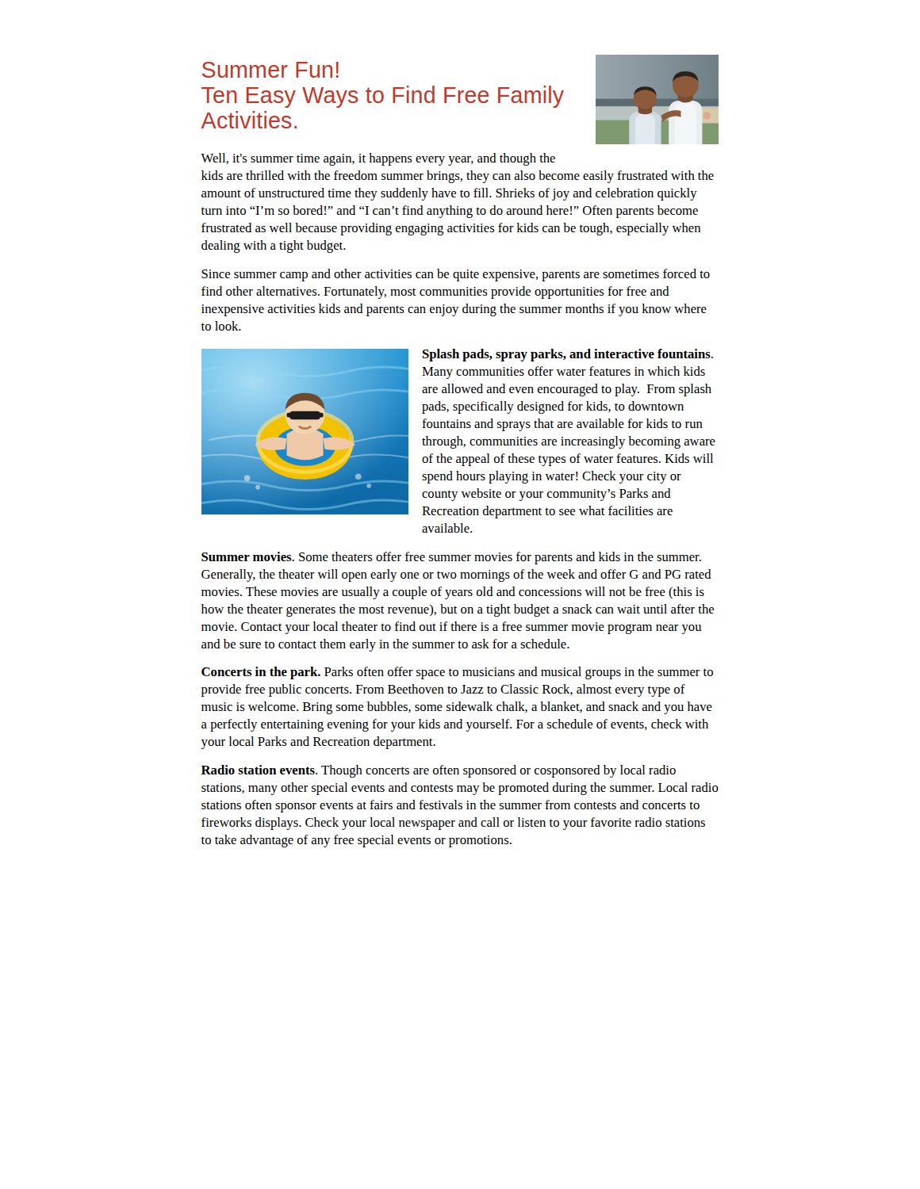Summer Fun!
Ten Easy Ways to Find Free Family Activities.
Well, it's summer time again, it happens every year, and though the kids are thrilled with the freedom summer brings, they can also become easily frustrated with the amount of unstructured time they suddenly have to fill. Shrieks of joy and celebration quickly turn into “I’m so bored!” and “I can’t find anything to do around here!” Often parents become frustrated as well because providing engaging activities for kids can be tough, especially when dealing with a tight budget.
Since summer camp and other activities can be quite expensive, parents are sometimes forced to find other alternatives. Fortunately, most communities provide opportunities for free and inexpensive activities kids and parents can enjoy during the summer months if you know where to look.
Splash pads, spray parks, and interactive fountains. Many communities offer water features in which kids are allowed and even encouraged to play. From splash pads, specifically designed for kids, to downtown fountains and sprays that are available for kids to run through, communities are increasingly becoming aware of the appeal of these types of water features. Kids will spend hours playing in water! Check your city or county website or your community’s Parks and Recreation department to see what facilities are available.
Summer movies. Some theaters offer free summer movies for parents and kids in the summer. Generally, the theater will open early one or two mornings of the week and offer G and PG rated movies. These movies are usually a couple of years old and concessions will not be free (this is how the theater generates the most revenue), but on a tight budget a snack can wait until after the movie. Contact your local theater to find out if there is a free summer movie program near you and be sure to contact them early in the summer to ask for a schedule.
Concerts in the park. Parks often offer space to musicians and musical groups in the summer to provide free public concerts. From Beethoven to Jazz to Classic Rock, almost every type of music is welcome. Bring some bubbles, some sidewalk chalk, a blanket, and snack and you have a perfectly entertaining evening for your kids and yourself. For a schedule of events, check with your local Parks and Recreation department.
Radio station events. Though concerts are often sponsored or cosponsored by local radio stations, many other special events and contests may be promoted during the summer. Local radio stations often sponsor events at fairs and festivals in the summer from contests and concerts to fireworks displays. Check your local newspaper and call or listen to your favorite radio stations to take advantage of any free special events or promotions.